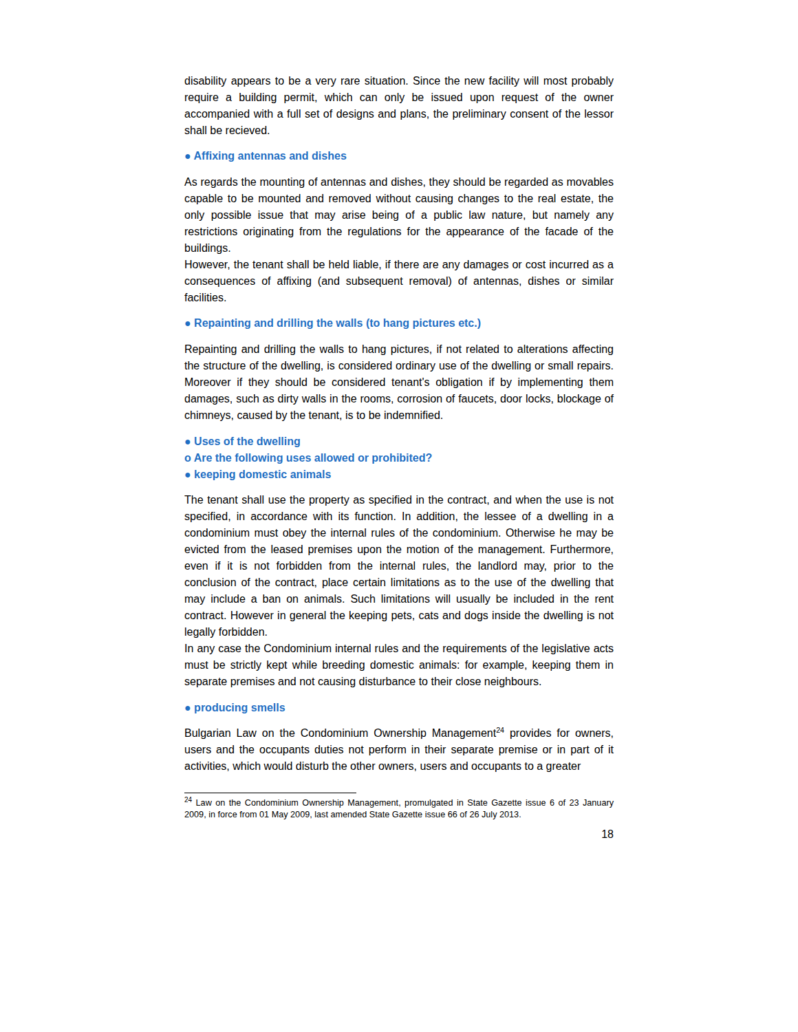disability appears to be a very rare situation. Since the new facility will most probably require a building permit, which can only be issued upon request of the owner accompanied with a full set of designs and plans, the preliminary consent of the lessor shall be recieved.
● Affixing antennas and dishes
As regards the mounting of antennas and dishes, they should be regarded as movables capable to be mounted and removed without causing changes to the real estate, the only possible issue that may arise being of a public law nature, but namely any restrictions originating from the regulations for the appearance of the facade of the buildings.
However, the tenant shall be held liable, if there are any damages or cost incurred as a consequences of affixing (and subsequent removal) of antennas, dishes or similar facilities.
● Repainting and drilling the walls (to hang pictures etc.)
Repainting and drilling the walls to hang pictures, if not related to alterations affecting the structure of the dwelling, is considered ordinary use of the dwelling or small repairs. Moreover if they should be considered tenant's obligation if by implementing them damages, such as dirty walls in the rooms, corrosion of faucets, door locks, blockage of chimneys, caused by the tenant, is to be indemnified.
● Uses of the dwelling
o Are the following uses allowed or prohibited?
● keeping domestic animals
The tenant shall use the property as specified in the contract, and when the use is not specified, in accordance with its function. In addition, the lessee of a dwelling in a condominium must obey the internal rules of the condominium. Otherwise he may be evicted from the leased premises upon the motion of the management. Furthermore, even if it is not forbidden from the internal rules, the landlord may, prior to the conclusion of the contract, place certain limitations as to the use of the dwelling that may include a ban on animals. Such limitations will usually be included in the rent contract. However in general the keeping pets, cats and dogs inside the dwelling is not legally forbidden.
In any case the Condominium internal rules and the requirements of the legislative acts must be strictly kept while breeding domestic animals: for example, keeping them in separate premises and not causing disturbance to their close neighbours.
● producing smells
Bulgarian Law on the Condominium Ownership Management24 provides for owners, users and the occupants duties not perform in their separate premise or in part of it activities, which would disturb the other owners, users and occupants to a greater
24 Law on the Condominium Ownership Management, promulgated in State Gazette issue 6 of 23 January 2009, in force from 01 May 2009, last amended State Gazette issue 66 of 26 July 2013.
18